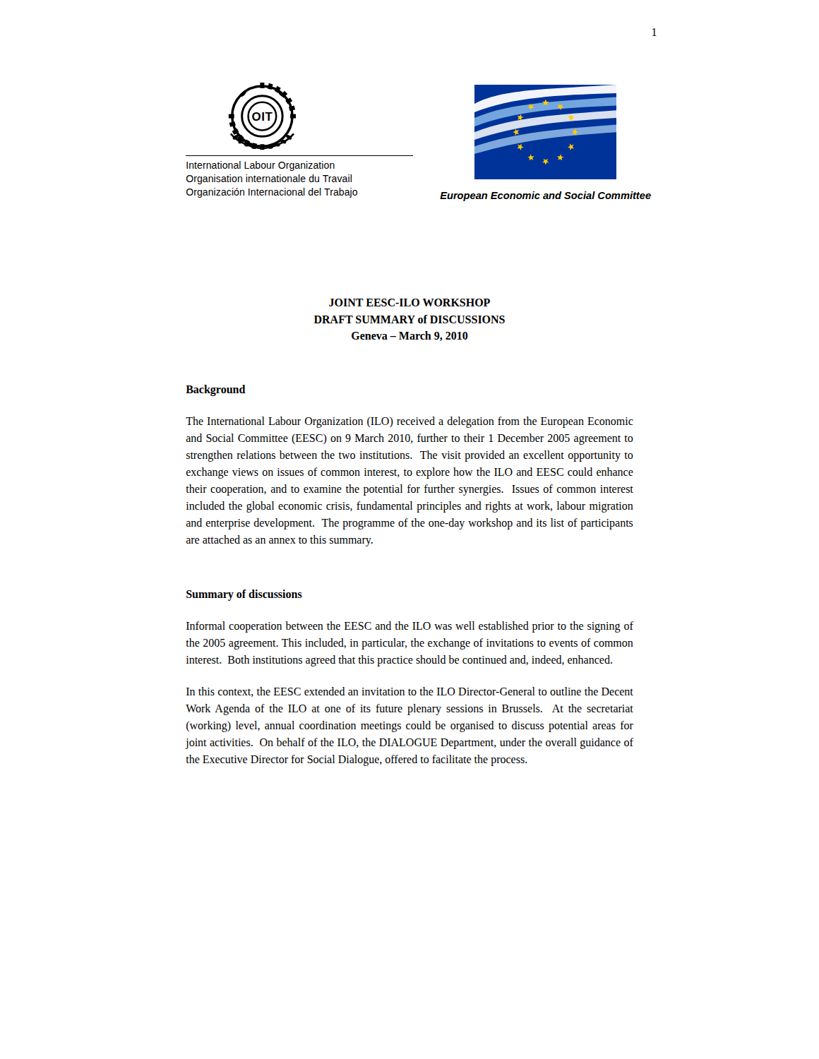1
OIT
International Labour Organization
Organisation internationale du Travail
Organización Internacional del Trabajo
European Economic and Social Committee
JOINT EESC-ILO WORKSHOP DRAFT SUMMARY of DISCUSSIONS Geneva – March 9, 2010
Background
The International Labour Organization (ILO) received a delegation from the European Economic and Social Committee (EESC) on 9 March 2010, further to their 1 December 2005 agreement to strengthen relations between the two institutions. The visit provided an excellent opportunity to exchange views on issues of common interest, to explore how the ILO and EESC could enhance their cooperation, and to examine the potential for further synergies. Issues of common interest included the global economic crisis, fundamental principles and rights at work, labour migration and enterprise development. The programme of the one-day workshop and its list of participants are attached as an annex to this summary.
Summary of discussions
Informal cooperation between the EESC and the ILO was well established prior to the signing of the 2005 agreement. This included, in particular, the exchange of invitations to events of common interest. Both institutions agreed that this practice should be continued and, indeed, enhanced.
In this context, the EESC extended an invitation to the ILO Director-General to outline the Decent Work Agenda of the ILO at one of its future plenary sessions in Brussels. At the secretariat (working) level, annual coordination meetings could be organised to discuss potential areas for joint activities. On behalf of the ILO, the DIALOGUE Department, under the overall guidance of the Executive Director for Social Dialogue, offered to facilitate the process.